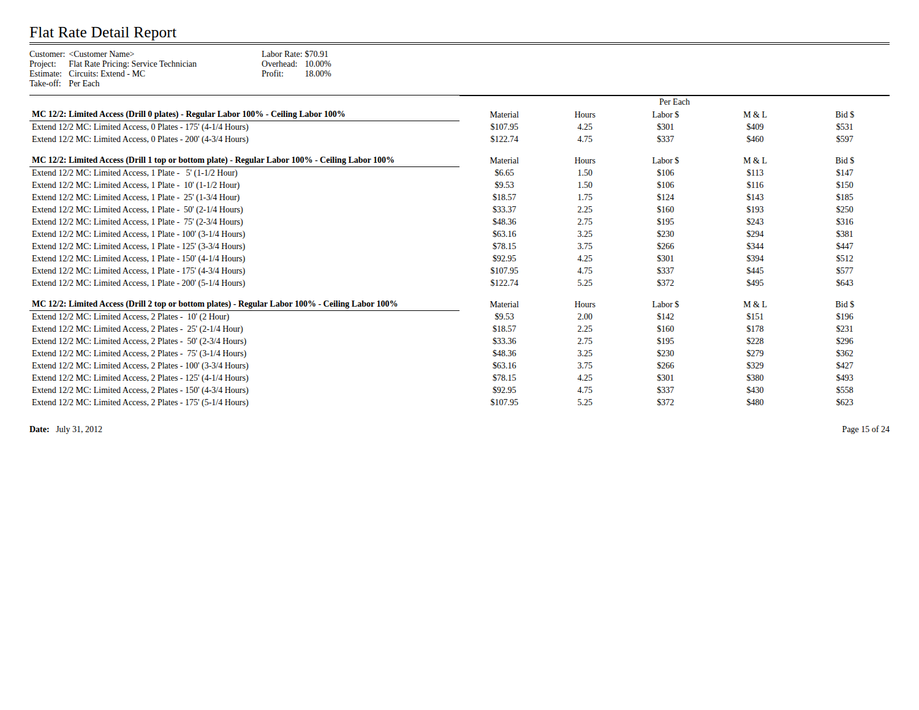Flat Rate Detail Report
| Customer: | <Customer Name> |
| Project: | Flat Rate Pricing: Service Technician |
| Estimate: | Circuits: Extend - MC |
| Take-off: | Per Each |
| Labor Rate: | $70.91 |
| Overhead: | 10.00% |
| Profit: | 18.00% |
| | Per Each |
| MC 12/2: Limited Access (Drill 0 plates) - Regular Labor 100% - Ceiling Labor 100% | Material | Hours | Labor $ | M & L | Bid $ |
| Extend 12/2 MC: Limited Access, 0 Plates - 175' (4-1/4 Hours) | $107.95 | 4.25 | $301 | $409 | $531 |
| Extend 12/2 MC: Limited Access, 0 Plates - 200' (4-3/4 Hours) | $122.74 | 4.75 | $337 | $460 | $597 |
| MC 12/2: Limited Access (Drill 1 top or bottom plate) - Regular Labor 100% - Ceiling Labor 100% | Material | Hours | Labor $ | M & L | Bid $ |
| Extend 12/2 MC: Limited Access, 1 Plate - 5' (1-1/2 Hour) | $6.65 | 1.50 | $106 | $113 | $147 |
| Extend 12/2 MC: Limited Access, 1 Plate - 10' (1-1/2 Hour) | $9.53 | 1.50 | $106 | $116 | $150 |
| Extend 12/2 MC: Limited Access, 1 Plate - 25' (1-3/4 Hour) | $18.57 | 1.75 | $124 | $143 | $185 |
| Extend 12/2 MC: Limited Access, 1 Plate - 50' (2-1/4 Hours) | $33.37 | 2.25 | $160 | $193 | $250 |
| Extend 12/2 MC: Limited Access, 1 Plate - 75' (2-3/4 Hours) | $48.36 | 2.75 | $195 | $243 | $316 |
| Extend 12/2 MC: Limited Access, 1 Plate - 100' (3-1/4 Hours) | $63.16 | 3.25 | $230 | $294 | $381 |
| Extend 12/2 MC: Limited Access, 1 Plate - 125' (3-3/4 Hours) | $78.15 | 3.75 | $266 | $344 | $447 |
| Extend 12/2 MC: Limited Access, 1 Plate - 150' (4-1/4 Hours) | $92.95 | 4.25 | $301 | $394 | $512 |
| Extend 12/2 MC: Limited Access, 1 Plate - 175' (4-3/4 Hours) | $107.95 | 4.75 | $337 | $445 | $577 |
| Extend 12/2 MC: Limited Access, 1 Plate - 200' (5-1/4 Hours) | $122.74 | 5.25 | $372 | $495 | $643 |
| MC 12/2: Limited Access (Drill 2 top or bottom plates) - Regular Labor 100% - Ceiling Labor 100% | Material | Hours | Labor $ | M & L | Bid $ |
| Extend 12/2 MC: Limited Access, 2 Plates - 10' (2 Hour) | $9.53 | 2.00 | $142 | $151 | $196 |
| Extend 12/2 MC: Limited Access, 2 Plates - 25' (2-1/4 Hour) | $18.57 | 2.25 | $160 | $178 | $231 |
| Extend 12/2 MC: Limited Access, 2 Plates - 50' (2-3/4 Hours) | $33.36 | 2.75 | $195 | $228 | $296 |
| Extend 12/2 MC: Limited Access, 2 Plates - 75' (3-1/4 Hours) | $48.36 | 3.25 | $230 | $279 | $362 |
| Extend 12/2 MC: Limited Access, 2 Plates - 100' (3-3/4 Hours) | $63.16 | 3.75 | $266 | $329 | $427 |
| Extend 12/2 MC: Limited Access, 2 Plates - 125' (4-1/4 Hours) | $78.15 | 4.25 | $301 | $380 | $493 |
| Extend 12/2 MC: Limited Access, 2 Plates - 150' (4-3/4 Hours) | $92.95 | 4.75 | $337 | $430 | $558 |
| Extend 12/2 MC: Limited Access, 2 Plates - 175' (5-1/4 Hours) | $107.95 | 5.25 | $372 | $480 | $623 |
Date: July 31, 2012
Page 15 of 24